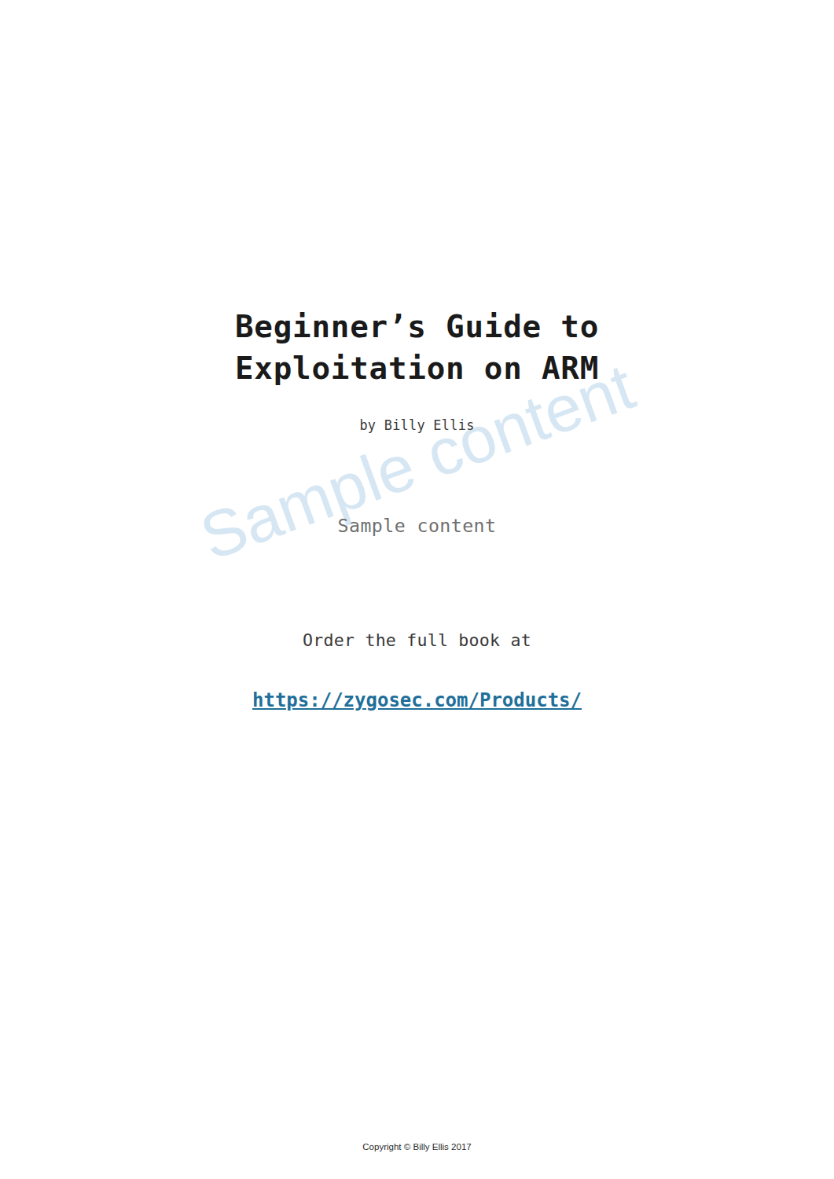Sample content
Beginner’s Guide to Exploitation on ARM
by Billy Ellis
Sample content
Order the full book at
https://zygosec.com/Products/
Copyright © Billy Ellis 2017